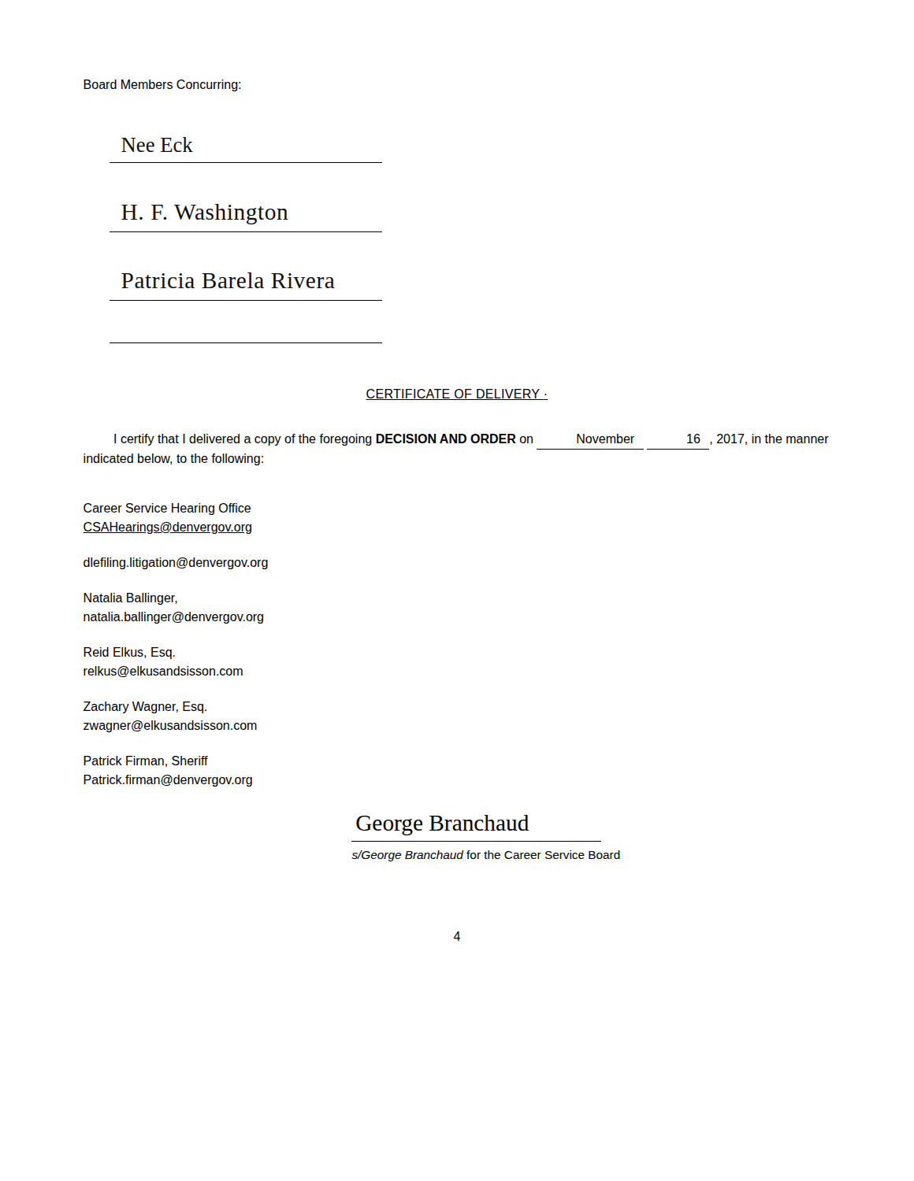Board Members Concurring:
Nee Eck
H. F. Washington
Patricia Barela Rivera
CERTIFICATE OF DELIVERY ·
I certify that I delivered a copy of the foregoing DECISION AND ORDER on November 16, 2017, in the manner indicated below, to the following:
Career Service Hearing Office
CSAHearings@denvergov.org
dlefiling.litigation@denvergov.org
Natalia Ballinger,
natalia.ballinger@denvergov.org
Reid Elkus, Esq.
relkus@elkusandsisson.com
Zachary Wagner, Esq.
zwagner@elkusandsisson.com
Patrick Firman, Sheriff
Patrick.firman@denvergov.org
George Branchaud
s/George Branchaud for the Career Service Board
4